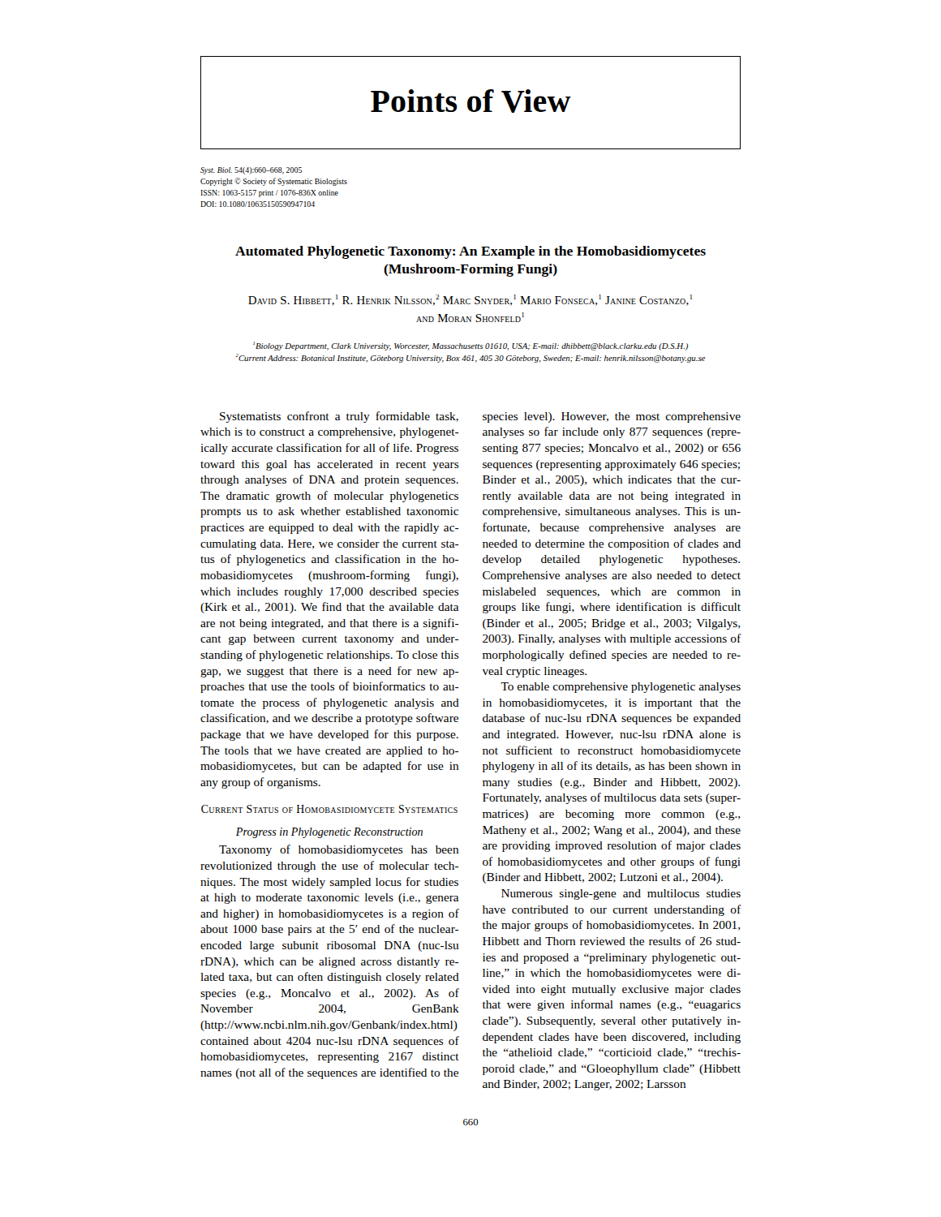Points of View
Syst. Biol. 54(4):660–668, 2005
Copyright © Society of Systematic Biologists
ISSN: 1063-5157 print / 1076-836X online
DOI: 10.1080/10635150590947104
Automated Phylogenetic Taxonomy: An Example in the Homobasidiomycetes
(Mushroom-Forming Fungi)
David S. Hibbett,1 R. Henrik Nilsson,2 Marc Snyder,1 Mario Fonseca,1 Janine Costanzo,1
and Moran Shonfeld1
1Biology Department, Clark University, Worcester, Massachusetts 01610, USA; E-mail: dhibbett@black.clarku.edu (D.S.H.)
2Current Address: Botanical Institute, Göteborg University, Box 461, 405 30 Göteborg, Sweden; E-mail: henrik.nilsson@botany.gu.se
Systematists confront a truly formidable task, which is to construct a comprehensive, phylogenetically accurate classification for all of life. Progress toward this goal has accelerated in recent years through analyses of DNA and protein sequences. The dramatic growth of molecular phylogenetics prompts us to ask whether established taxonomic practices are equipped to deal with the rapidly accumulating data. Here, we consider the current status of phylogenetics and classification in the homobasidiomycetes (mushroom-forming fungi), which includes roughly 17,000 described species (Kirk et al., 2001). We find that the available data are not being integrated, and that there is a significant gap between current taxonomy and understanding of phylogenetic relationships. To close this gap, we suggest that there is a need for new approaches that use the tools of bioinformatics to automate the process of phylogenetic analysis and classification, and we describe a prototype software package that we have developed for this purpose. The tools that we have created are applied to homobasidiomycetes, but can be adapted for use in any group of organisms.
Current Status of Homobasidiomycete Systematics
Progress in Phylogenetic Reconstruction
Taxonomy of homobasidiomycetes has been revolutionized through the use of molecular techniques. The most widely sampled locus for studies at high to moderate taxonomic levels (i.e., genera and higher) in homobasidiomycetes is a region of about 1000 base pairs at the 5′ end of the nuclear-encoded large subunit ribosomal DNA (nuc-lsu rDNA), which can be aligned across distantly related taxa, but can often distinguish closely related species (e.g., Moncalvo et al., 2002). As of November 2004, GenBank (http://www.ncbi.nlm.nih.gov/Genbank/index.html) contained about 4204 nuc-lsu rDNA sequences of homobasidiomycetes, representing 2167 distinct names (not all of the sequences are identified to the species level). However, the most comprehensive analyses so far include only 877 sequences (representing 877 species; Moncalvo et al., 2002) or 656 sequences (representing approximately 646 species; Binder et al., 2005), which indicates that the currently available data are not being integrated in comprehensive, simultaneous analyses. This is unfortunate, because comprehensive analyses are needed to determine the composition of clades and develop detailed phylogenetic hypotheses. Comprehensive analyses are also needed to detect mislabeled sequences, which are common in groups like fungi, where identification is difficult (Binder et al., 2005; Bridge et al., 2003; Vilgalys, 2003). Finally, analyses with multiple accessions of morphologically defined species are needed to reveal cryptic lineages.
To enable comprehensive phylogenetic analyses in homobasidiomycetes, it is important that the database of nuc-lsu rDNA sequences be expanded and integrated. However, nuc-lsu rDNA alone is not sufficient to reconstruct homobasidiomycete phylogeny in all of its details, as has been shown in many studies (e.g., Binder and Hibbett, 2002). Fortunately, analyses of multilocus data sets (supermatrices) are becoming more common (e.g., Matheny et al., 2002; Wang et al., 2004), and these are providing improved resolution of major clades of homobasidiomycetes and other groups of fungi (Binder and Hibbett, 2002; Lutzoni et al., 2004).
Numerous single-gene and multilocus studies have contributed to our current understanding of the major groups of homobasidiomycetes. In 2001, Hibbett and Thorn reviewed the results of 26 studies and proposed a “preliminary phylogenetic outline,” in which the homobasidiomycetes were divided into eight mutually exclusive major clades that were given informal names (e.g., “euagarics clade”). Subsequently, several other putatively independent clades have been discovered, including the “athelioid clade,” “corticioid clade,” “trechisporoid clade,” and “Gloeophyllum clade” (Hibbett and Binder, 2002; Langer, 2002; Larsson
660